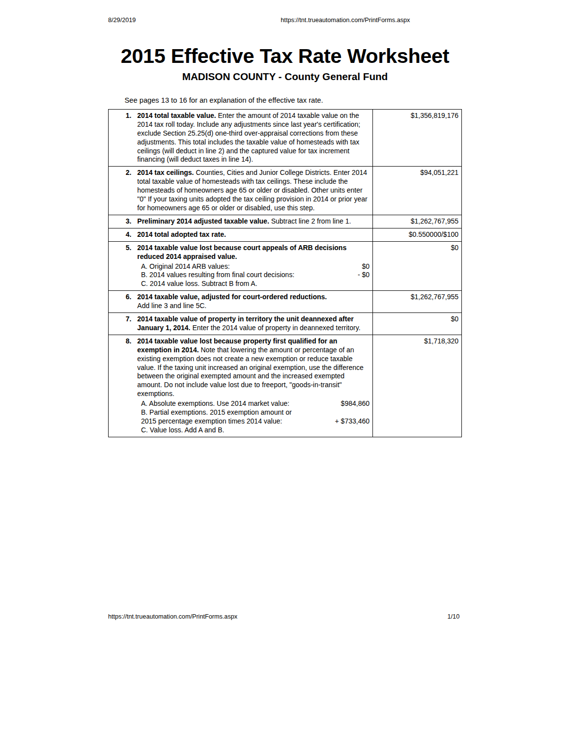8/29/2019
https://tnt.trueautomation.com/PrintForms.aspx
2015 Effective Tax Rate Worksheet
MADISON COUNTY - County General Fund
See pages 13 to 16 for an explanation of the effective tax rate.
| 1. | 2014 total taxable value. Enter the amount of 2014 taxable value on the 2014 tax roll today. Include any adjustments since last year's certification; exclude Section 25.25(d) one-third over-appraisal corrections from these adjustments. This total includes the taxable value of homesteads with tax ceilings (will deduct in line 2) and the captured value for tax increment financing (will deduct taxes in line 14). | $1,356,819,176 |
| 2. | 2014 tax ceilings. Counties, Cities and Junior College Districts. Enter 2014 total taxable value of homesteads with tax ceilings. These include the homesteads of homeowners age 65 or older or disabled. Other units enter "0" If your taxing units adopted the tax ceiling provision in 2014 or prior year for homeowners age 65 or older or disabled, use this step. | $94,051,221 |
| 3. | Preliminary 2014 adjusted taxable value. Subtract line 2 from line 1. | $1,262,767,955 |
| 4. | 2014 total adopted tax rate. | $0.550000/$100 |
| 5. | 2014 taxable value lost because court appeals of ARB decisions reduced 2014 appraised value. A. Original 2014 ARB values: $0 B. 2014 values resulting from final court decisions: - $0 C. 2014 value loss. Subtract B from A. | $0 |
| 6. | 2014 taxable value, adjusted for court-ordered reductions. Add line 3 and line 5C. | $1,262,767,955 |
| 7. | 2014 taxable value of property in territory the unit deannexed after January 1, 2014. Enter the 2014 value of property in deannexed territory. | $0 |
| 8. | 2014 taxable value lost because property first qualified for an exemption in 2014. Note that lowering the amount or percentage of an existing exemption does not create a new exemption or reduce taxable value. If the taxing unit increased an original exemption, use the difference between the original exempted amount and the increased exempted amount. Do not include value lost due to freeport, "goods-in-transit" exemptions. A. Absolute exemptions. Use 2014 market value: $984,860 B. Partial exemptions. 2015 exemption amount or 2015 percentage exemption times 2014 value: + $733,460 C. Value loss. Add A and B. | $1,718,320 |
https://tnt.trueautomation.com/PrintForms.aspx
1/10